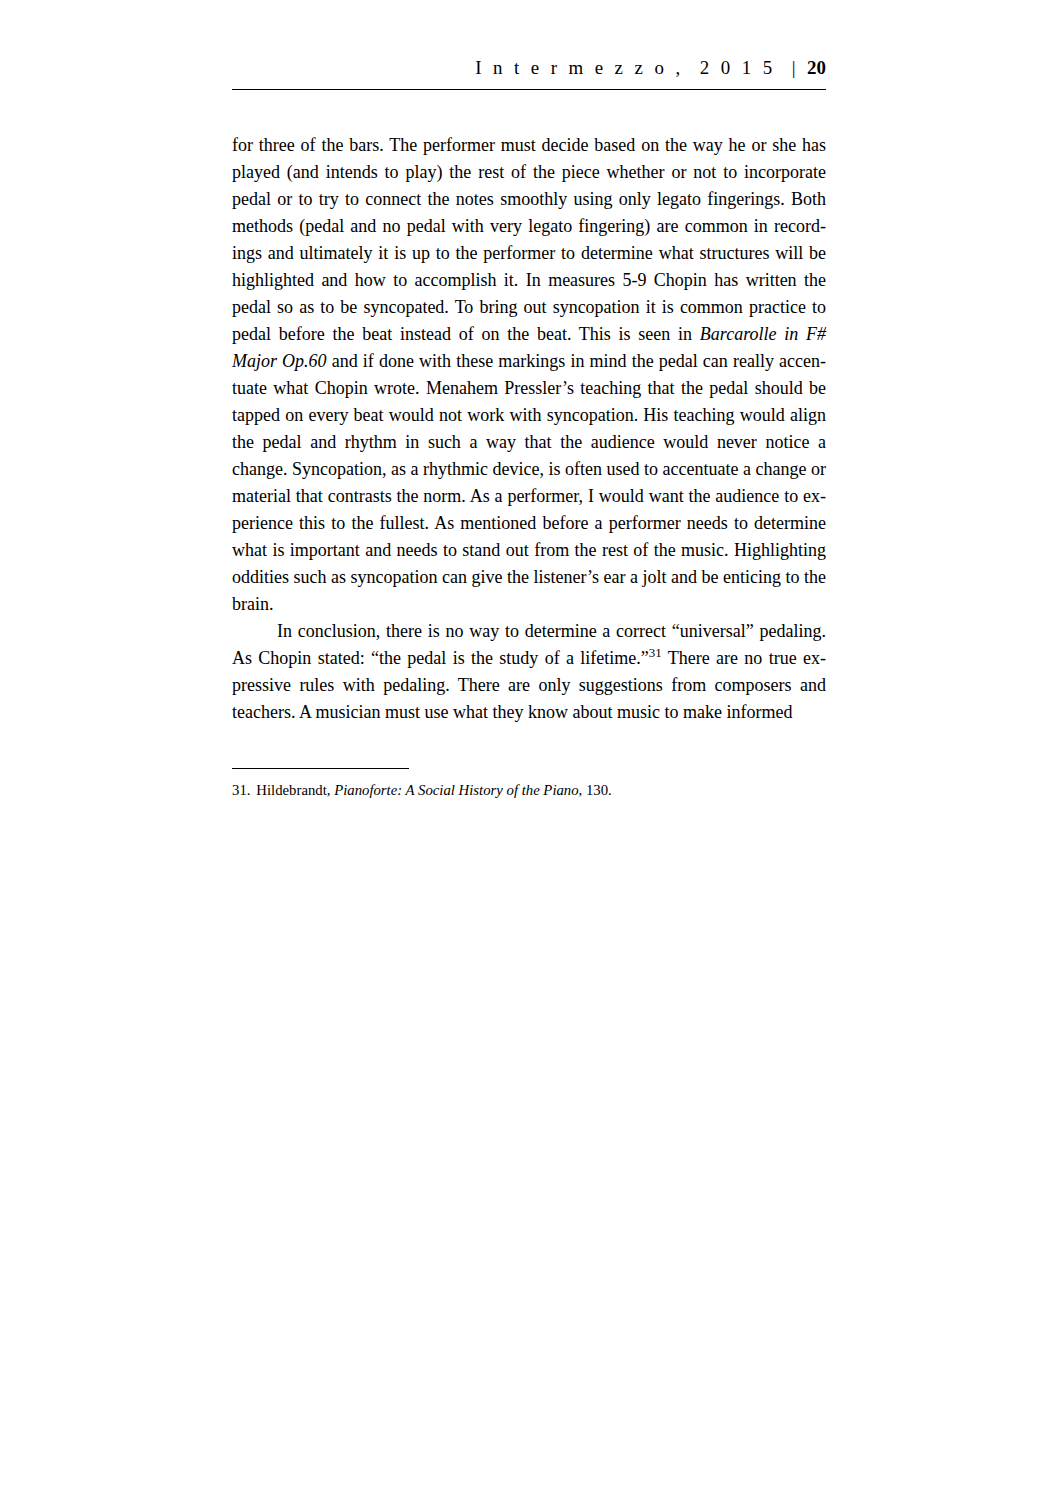I n t e r m e z z o , 2 0 1 5 | 20
for three of the bars. The performer must decide based on the way he or she has played (and intends to play) the rest of the piece whether or not to incorporate pedal or to try to connect the notes smoothly using only legato fingerings. Both methods (pedal and no pedal with very legato fingering) are common in recordings and ultimately it is up to the performer to determine what structures will be highlighted and how to accomplish it. In measures 5-9 Chopin has written the pedal so as to be syncopated. To bring out syncopation it is common practice to pedal before the beat instead of on the beat. This is seen in Barcarolle in F# Major Op.60 and if done with these markings in mind the pedal can really accentuate what Chopin wrote. Menahem Pressler’s teaching that the pedal should be tapped on every beat would not work with syncopation. His teaching would align the pedal and rhythm in such a way that the audience would never notice a change. Syncopation, as a rhythmic device, is often used to accentuate a change or material that contrasts the norm. As a performer, I would want the audience to experience this to the fullest. As mentioned before a performer needs to determine what is important and needs to stand out from the rest of the music. Highlighting oddities such as syncopation can give the listener’s ear a jolt and be enticing to the brain.
In conclusion, there is no way to determine a correct “universal” pedaling. As Chopin stated: “the pedal is the study of a lifetime.”31 There are no true expressive rules with pedaling. There are only suggestions from composers and teachers. A musician must use what they know about music to make informed
31. Hildebrandt, Pianoforte: A Social History of the Piano, 130.